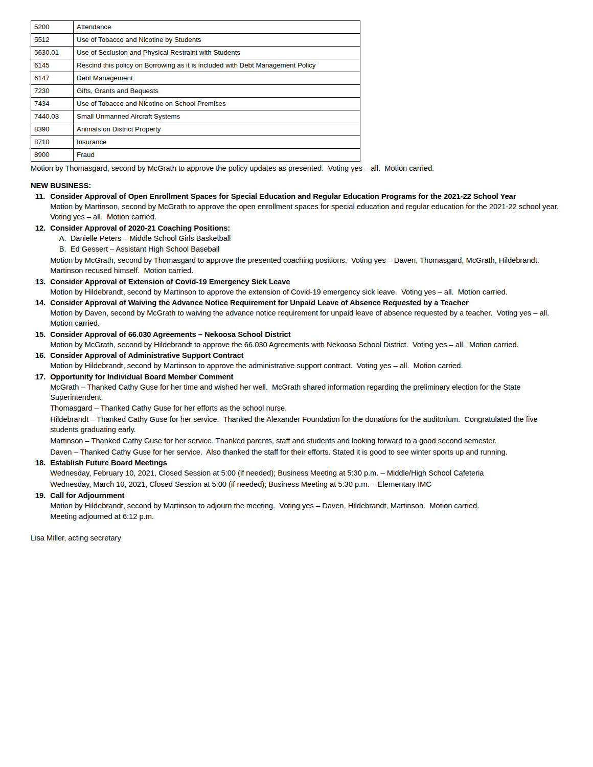| 5200 | Attendance |
| 5512 | Use of Tobacco and Nicotine by Students |
| 5630.01 | Use of Seclusion and Physical Restraint with Students |
| 6145 | Rescind this policy on Borrowing as it is included with Debt Management Policy |
| 6147 | Debt Management |
| 7230 | Gifts, Grants and Bequests |
| 7434 | Use of Tobacco and Nicotine on School Premises |
| 7440.03 | Small Unmanned Aircraft Systems |
| 8390 | Animals on District Property |
| 8710 | Insurance |
| 8900 | Fraud |
Motion by Thomasgard, second by McGrath to approve the policy updates as presented. Voting yes – all. Motion carried.
NEW BUSINESS:
11. Consider Approval of Open Enrollment Spaces for Special Education and Regular Education Programs for the 2021-22 School Year
Motion by Martinson, second by McGrath to approve the open enrollment spaces for special education and regular education for the 2021-22 school year. Voting yes – all. Motion carried.
12. Consider Approval of 2020-21 Coaching Positions:
A. Danielle Peters – Middle School Girls Basketball
B. Ed Gessert – Assistant High School Baseball
Motion by McGrath, second by Thomasgard to approve the presented coaching positions. Voting yes – Daven, Thomasgard, McGrath, Hildebrandt. Martinson recused himself. Motion carried.
13. Consider Approval of Extension of Covid-19 Emergency Sick Leave
Motion by Hildebrandt, second by Martinson to approve the extension of Covid-19 emergency sick leave. Voting yes – all. Motion carried.
14. Consider Approval of Waiving the Advance Notice Requirement for Unpaid Leave of Absence Requested by a Teacher
Motion by Daven, second by McGrath to waiving the advance notice requirement for unpaid leave of absence requested by a teacher. Voting yes – all. Motion carried.
15. Consider Approval of 66.030 Agreements – Nekoosa School District
Motion by McGrath, second by Hildebrandt to approve the 66.030 Agreements with Nekoosa School District. Voting yes – all. Motion carried.
16. Consider Approval of Administrative Support Contract
Motion by Hildebrandt, second by Martinson to approve the administrative support contract. Voting yes – all. Motion carried.
17. Opportunity for Individual Board Member Comment
McGrath – Thanked Cathy Guse for her time and wished her well. McGrath shared information regarding the preliminary election for the State Superintendent.
Thomasgard – Thanked Cathy Guse for her efforts as the school nurse.
Hildebrandt – Thanked Cathy Guse for her service. Thanked the Alexander Foundation for the donations for the auditorium. Congratulated the five students graduating early.
Martinson – Thanked Cathy Guse for her service. Thanked parents, staff and students and looking forward to a good second semester.
Daven – Thanked Cathy Guse for her service. Also thanked the staff for their efforts. Stated it is good to see winter sports up and running.
18. Establish Future Board Meetings
Wednesday, February 10, 2021, Closed Session at 5:00 (if needed); Business Meeting at 5:30 p.m. – Middle/High School Cafeteria
Wednesday, March 10, 2021, Closed Session at 5:00 (if needed); Business Meeting at 5:30 p.m. – Elementary IMC
19. Call for Adjournment
Motion by Hildebrandt, second by Martinson to adjourn the meeting. Voting yes – Daven, Hildebrandt, Martinson. Motion carried.
Meeting adjourned at 6:12 p.m.
Lisa Miller, acting secretary